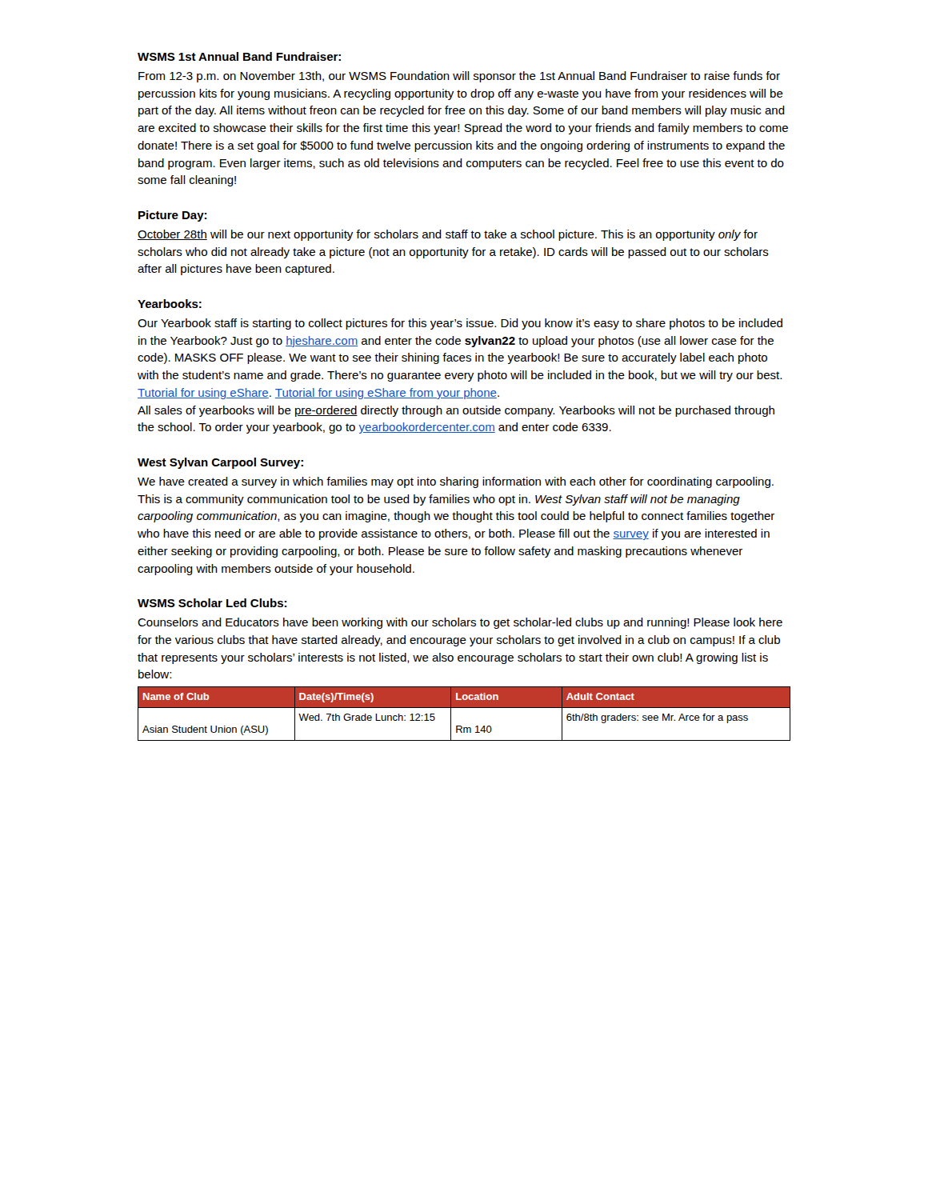WSMS 1st Annual Band Fundraiser:
From 12-3 p.m. on November 13th, our WSMS Foundation will sponsor the 1st Annual Band Fundraiser to raise funds for percussion kits for young musicians. A recycling opportunity to drop off any e-waste you have from your residences will be part of the day. All items without freon can be recycled for free on this day. Some of our band members will play music and are excited to showcase their skills for the first time this year! Spread the word to your friends and family members to come donate! There is a set goal for $5000 to fund twelve percussion kits and the ongoing ordering of instruments to expand the band program. Even larger items, such as old televisions and computers can be recycled. Feel free to use this event to do some fall cleaning!
Picture Day:
October 28th will be our next opportunity for scholars and staff to take a school picture. This is an opportunity only for scholars who did not already take a picture (not an opportunity for a retake). ID cards will be passed out to our scholars after all pictures have been captured.
Yearbooks:
Our Yearbook staff is starting to collect pictures for this year’s issue. Did you know it’s easy to share photos to be included in the Yearbook? Just go to hjeshare.com and enter the code sylvan22 to upload your photos (use all lower case for the code). MASKS OFF please. We want to see their shining faces in the yearbook! Be sure to accurately label each photo with the student’s name and grade. There’s no guarantee every photo will be included in the book, but we will try our best. Tutorial for using eShare. Tutorial for using eShare from your phone.
All sales of yearbooks will be pre-ordered directly through an outside company. Yearbooks will not be purchased through the school. To order your yearbook, go to yearbookordercenter.com and enter code 6339.
West Sylvan Carpool Survey:
We have created a survey in which families may opt into sharing information with each other for coordinating carpooling. This is a community communication tool to be used by families who opt in. West Sylvan staff will not be managing carpooling communication, as you can imagine, though we thought this tool could be helpful to connect families together who have this need or are able to provide assistance to others, or both. Please fill out the survey if you are interested in either seeking or providing carpooling, or both. Please be sure to follow safety and masking precautions whenever carpooling with members outside of your household.
WSMS Scholar Led Clubs:
Counselors and Educators have been working with our scholars to get scholar-led clubs up and running! Please look here for the various clubs that have started already, and encourage your scholars to get involved in a club on campus! If a club that represents your scholars’ interests is not listed, we also encourage scholars to start their own club! A growing list is below:
| Name of Club | Date(s)/Time(s) | Location | Adult Contact |
| --- | --- | --- | --- |
| Asian Student Union (ASU) | Wed. 7th Grade Lunch: 12:15 | Rm 140 | 6th/8th graders: see Mr. Arce for a pass |